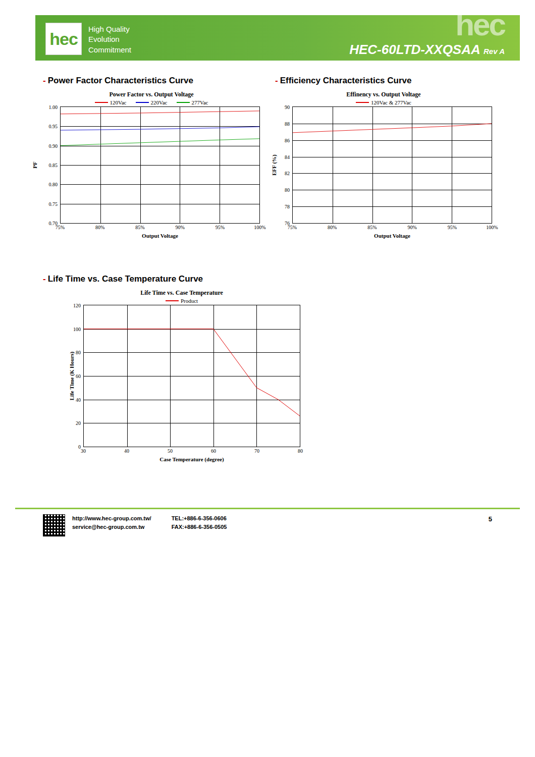hec
hec
High Quality
Evolution
Commitment
HEC-60LTD-XXQSAA Rev A
-Power Factor Characteristics Curve
Power Factor vs. Output Voltage
120Vac 220Vac 277Vac
PF
1.00 0.95 0.90 0.85 0.80 0.75 0.70
75% 80% 85% 90% 95% 100%
Output Voltage
-Efficiency Characteristics Curve
Effinency vs. Output Voltage
120Vac & 277Vac
EFF (%)
90 88 86 84 82 80 78 76
75% 80% 85% 90% 95% 100%
Output Voltage
-Life Time vs. Case Temperature Curve
Life Time vs. Case Temperature
Product
Life Time (K Hours)
120 100 80 60 40 20 0
30 40 50 60 70 80
Case Temperature (degree)
5
http://www.hec-group.com.tw/
service@hec-group.com.tw
TEL:+886-6-356-0606
FAX:+886-6-356-0505